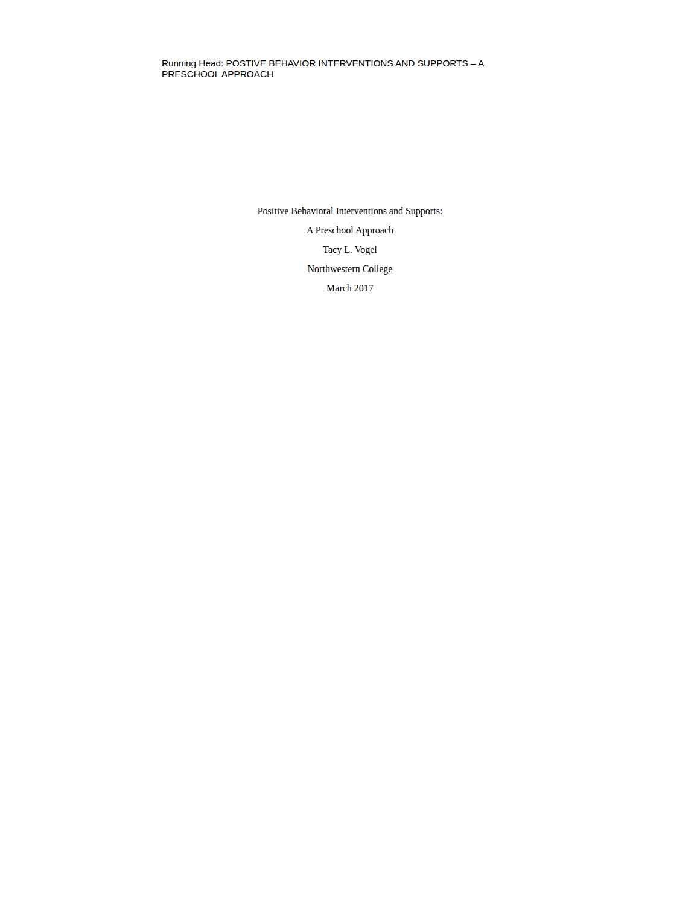Running Head: POSTIVE BEHAVIOR INTERVENTIONS AND SUPPORTS – A PRESCHOOL APPROACH
Positive Behavioral Interventions and Supports:
A Preschool Approach
Tacy L. Vogel
Northwestern College
March 2017